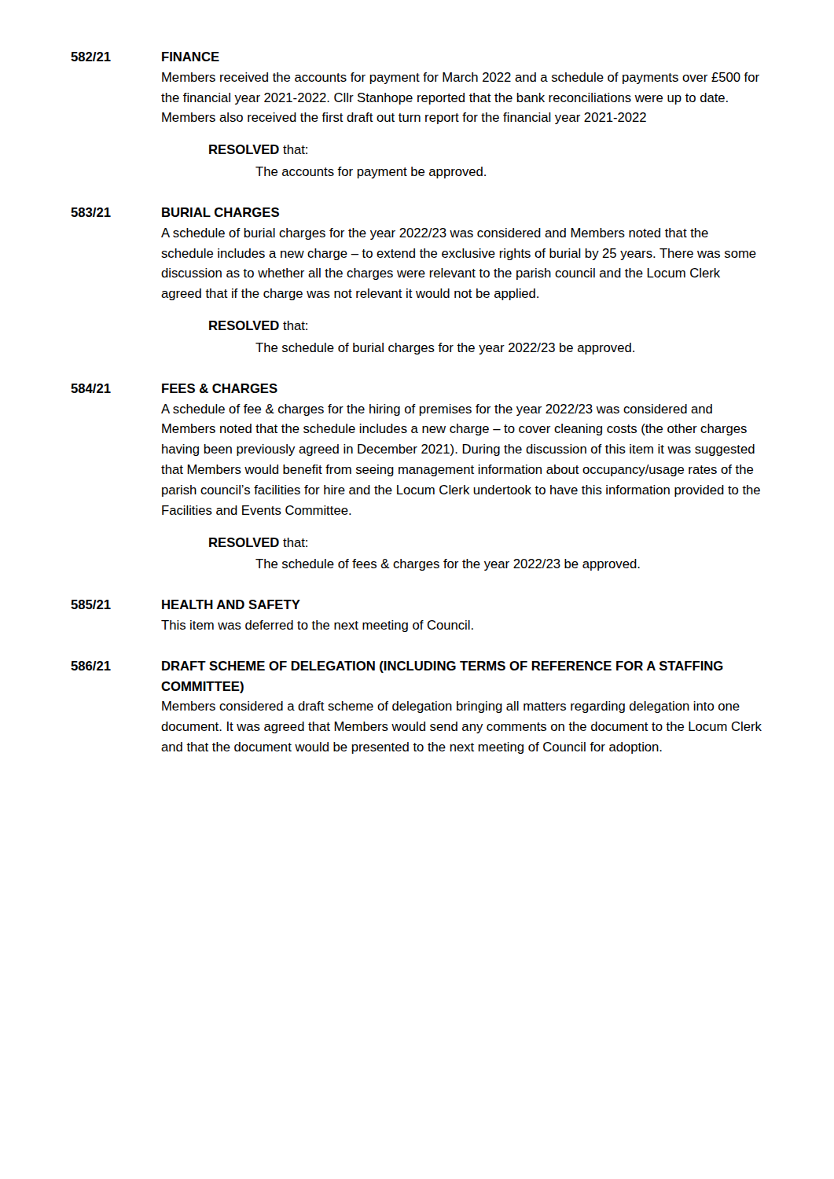582/21
FINANCE
Members received the accounts for payment for March 2022 and a schedule of payments over £500 for the financial year 2021-2022. Cllr Stanhope reported that the bank reconciliations were up to date. Members also received the first draft out turn report for the financial year 2021-2022
RESOLVED that:
The accounts for payment be approved.
583/21
BURIAL CHARGES
A schedule of burial charges for the year 2022/23 was considered and Members noted that the schedule includes a new charge – to extend the exclusive rights of burial by 25 years. There was some discussion as to whether all the charges were relevant to the parish council and the Locum Clerk agreed that if the charge was not relevant it would not be applied.
RESOLVED that:
The schedule of burial charges for the year 2022/23 be approved.
584/21
FEES & CHARGES
A schedule of fee & charges for the hiring of premises for the year 2022/23 was considered and Members noted that the schedule includes a new charge – to cover cleaning costs (the other charges having been previously agreed in December 2021). During the discussion of this item it was suggested that Members would benefit from seeing management information about occupancy/usage rates of the parish council’s facilities for hire and the Locum Clerk undertook to have this information provided to the Facilities and Events Committee.
RESOLVED that:
The schedule of fees & charges for the year 2022/23 be approved.
585/21
HEALTH AND SAFETY
This item was deferred to the next meeting of Council.
586/21
DRAFT SCHEME OF DELEGATION (INCLUDING TERMS OF REFERENCE FOR A STAFFING COMMITTEE)
Members considered a draft scheme of delegation bringing all matters regarding delegation into one document. It was agreed that Members would send any comments on the document to the Locum Clerk and that the document would be presented to the next meeting of Council for adoption.